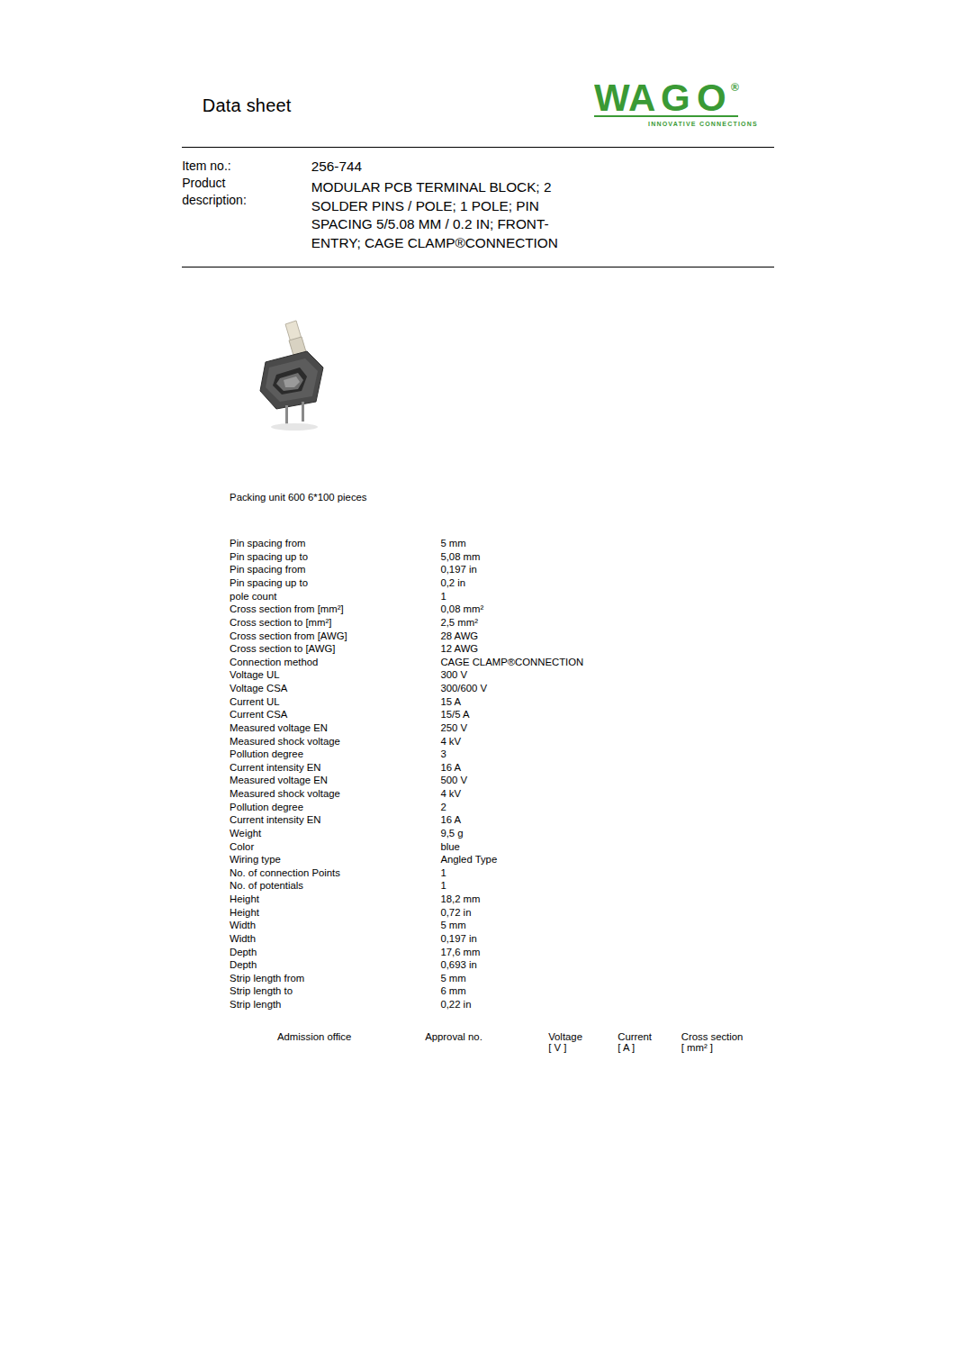Data sheet
W A G O ® INNOVATIVE CONNECTIONS
Item no.:
Product
description:
256-744
MODULAR PCB TERMINAL BLOCK; 2
SOLDER PINS / POLE; 1 POLE; PIN
SPACING 5/5.08 MM / 0.2 IN; FRONT-
ENTRY; CAGE CLAMP®CONNECTION
Packing unit 600 6*100 pieces
| Pin spacing from | 5 mm |
| Pin spacing up to | 5,08 mm |
| Pin spacing from | 0,197 in |
| Pin spacing up to | 0,2 in |
| pole count | 1 |
| Cross section from [mm²] | 0,08 mm² |
| Cross section to [mm²] | 2,5 mm² |
| Cross section from [AWG] | 28 AWG |
| Cross section to [AWG] | 12 AWG |
| Connection method | CAGE CLAMP®CONNECTION |
| Voltage UL | 300 V |
| Voltage CSA | 300/600 V |
| Current UL | 15 A |
| Current CSA | 15/5 A |
| Measured voltage EN | 250 V |
| Measured shock voltage | 4 kV |
| Pollution degree | 3 |
| Current intensity EN | 16 A |
| Measured voltage EN | 500 V |
| Measured shock voltage | 4 kV |
| Pollution degree | 2 |
| Current intensity EN | 16 A |
| Weight | 9,5 g |
| Color | blue |
| Wiring type | Angled Type |
| No. of connection Points | 1 |
| No. of potentials | 1 |
| Height | 18,2 mm |
| Height | 0,72 in |
| Width | 5 mm |
| Width | 0,197 in |
| Depth | 17,6 mm |
| Depth | 0,693 in |
| Strip length from | 5 mm |
| Strip length to | 6 mm |
| Strip length | 0,22 in |
| Admission office | Approval no. | Voltage [ V ] | Current [ A ] | Cross section [ mm² ] |
| --- | --- | --- | --- | --- |